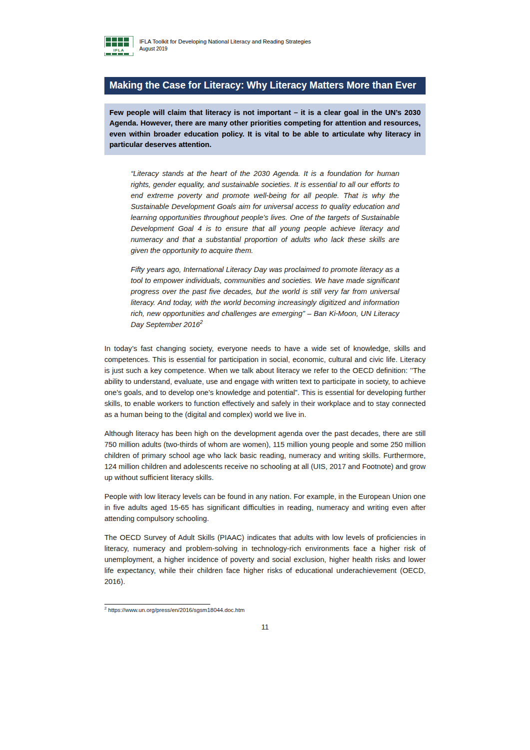IFLA
IFLA Toolkit for Developing National Literacy and Reading Strategies
August 2019
Making the Case for Literacy: Why Literacy Matters More than Ever
Few people will claim that literacy is not important – it is a clear goal in the UN’s 2030 Agenda. However, there are many other priorities competing for attention and resources, even within broader education policy. It is vital to be able to articulate why literacy in particular deserves attention.
“Literacy stands at the heart of the 2030 Agenda. It is a foundation for human rights, gender equality, and sustainable societies. It is essential to all our efforts to end extreme poverty and promote well-being for all people. That is why the Sustainable Development Goals aim for universal access to quality education and learning opportunities throughout people’s lives. One of the targets of Sustainable Development Goal 4 is to ensure that all young people achieve literacy and numeracy and that a substantial proportion of adults who lack these skills are given the opportunity to acquire them.
Fifty years ago, International Literacy Day was proclaimed to promote literacy as a tool to empower individuals, communities and societies. We have made significant progress over the past five decades, but the world is still very far from universal literacy. And today, with the world becoming increasingly digitized and information rich, new opportunities and challenges are emerging” – Ban Ki-Moon, UN Literacy Day September 20162
In today’s fast changing society, everyone needs to have a wide set of knowledge, skills and competences. This is essential for participation in social, economic, cultural and civic life. Literacy is just such a key competence. When we talk about literacy we refer to the OECD definition: ’’The ability to understand, evaluate, use and engage with written text to participate in society, to achieve one’s goals, and to develop one’s knowledge and potential”. This is essential for developing further skills, to enable workers to function effectively and safely in their workplace and to stay connected as a human being to the (digital and complex) world we live in.
Although literacy has been high on the development agenda over the past decades, there are still 750 million adults (two-thirds of whom are women), 115 million young people and some 250 million children of primary school age who lack basic reading, numeracy and writing skills. Furthermore, 124 million children and adolescents receive no schooling at all (UIS, 2017 and Footnote) and grow up without sufficient literacy skills.
People with low literacy levels can be found in any nation. For example, in the European Union one in five adults aged 15-65 has significant difficulties in reading, numeracy and writing even after attending compulsory schooling.
The OECD Survey of Adult Skills (PIAAC) indicates that adults with low levels of proficiencies in literacy, numeracy and problem-solving in technology-rich environments face a higher risk of unemployment, a higher incidence of poverty and social exclusion, higher health risks and lower life expectancy, while their children face higher risks of educational underachievement (OECD, 2016).
2 https://www.un.org/press/en/2016/sgsm18044.doc.htm
11